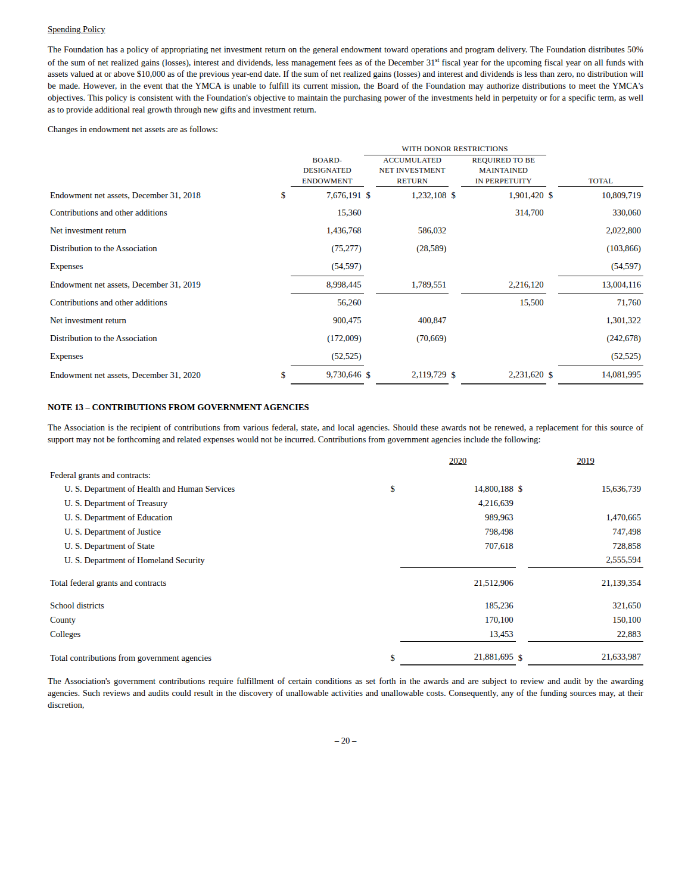Spending Policy
The Foundation has a policy of appropriating net investment return on the general endowment toward operations and program delivery. The Foundation distributes 50% of the sum of net realized gains (losses), interest and dividends, less management fees as of the December 31st fiscal year for the upcoming fiscal year on all funds with assets valued at or above $10,000 as of the previous year-end date. If the sum of net realized gains (losses) and interest and dividends is less than zero, no distribution will be made. However, in the event that the YMCA is unable to fulfill its current mission, the Board of the Foundation may authorize distributions to meet the YMCA's objectives. This policy is consistent with the Foundation's objective to maintain the purchasing power of the investments held in perpetuity or for a specific term, as well as to provide additional real growth through new gifts and investment return.
Changes in endowment net assets are as follows:
| | | | WITH DONOR RESTRICTIONS | | |
| --- | --- | --- | --- | --- | --- |
| | | BOARD- | | ACCUMULATED | | REQUIRED TO BE | | |
| | | DESIGNATED | | NET INVESTMENT | | MAINTAINED | | |
| | | ENDOWMENT | | RETURN | | IN PERPETUITY | | TOTAL |
| Endowment net assets, December 31, 2018 | $ | 7,676,191 | $ | 1,232,108 | $ | 1,901,420 | $ | 10,809,719 |
| Contributions and other additions | | 15,360 | | | | 314,700 | | 330,060 |
| Net investment return | | 1,436,768 | | 586,032 | | | | 2,022,800 |
| Distribution to the Association | | (75,277) | | (28,589) | | | | (103,866) |
| Expenses | | (54,597) | | | | | | (54,597) |
| Endowment net assets, December 31, 2019 | | 8,998,445 | | 1,789,551 | | 2,216,120 | | 13,004,116 |
| Contributions and other additions | | 56,260 | | | | 15,500 | | 71,760 |
| Net investment return | | 900,475 | | 400,847 | | | | 1,301,322 |
| Distribution to the Association | | (172,009) | | (70,669) | | | | (242,678) |
| Expenses | | (52,525) | | | | | | (52,525) |
| Endowment net assets, December 31, 2020 | $ | 9,730,646 | $ | 2,119,729 | $ | 2,231,620 | $ | 14,081,995 |
NOTE 13 – CONTRIBUTIONS FROM GOVERNMENT AGENCIES
The Association is the recipient of contributions from various federal, state, and local agencies. Should these awards not be renewed, a replacement for this source of support may not be forthcoming and related expenses would not be incurred. Contributions from government agencies include the following:
| | | 2020 | | 2019 |
| --- | --- | --- | --- | --- |
| Federal grants and contracts: | | | | |
| U. S. Department of Health and Human Services | $ | 14,800,188 | $ | 15,636,739 |
| U. S. Department of Treasury | | 4,216,639 | | |
| U. S. Department of Education | | 989,963 | | 1,470,665 |
| U. S. Department of Justice | | 798,498 | | 747,498 |
| U. S. Department of State | | 707,618 | | 728,858 |
| U. S. Department of Homeland Security | | | | 2,555,594 |
| Total federal grants and contracts | | 21,512,906 | | 21,139,354 |
| School districts | | 185,236 | | 321,650 |
| County | | 170,100 | | 150,100 |
| Colleges | | 13,453 | | 22,883 |
| Total contributions from government agencies | $ | 21,881,695 | $ | 21,633,987 |
The Association's government contributions require fulfillment of certain conditions as set forth in the awards and are subject to review and audit by the awarding agencies. Such reviews and audits could result in the discovery of unallowable activities and unallowable costs. Consequently, any of the funding sources may, at their discretion,
– 20 –